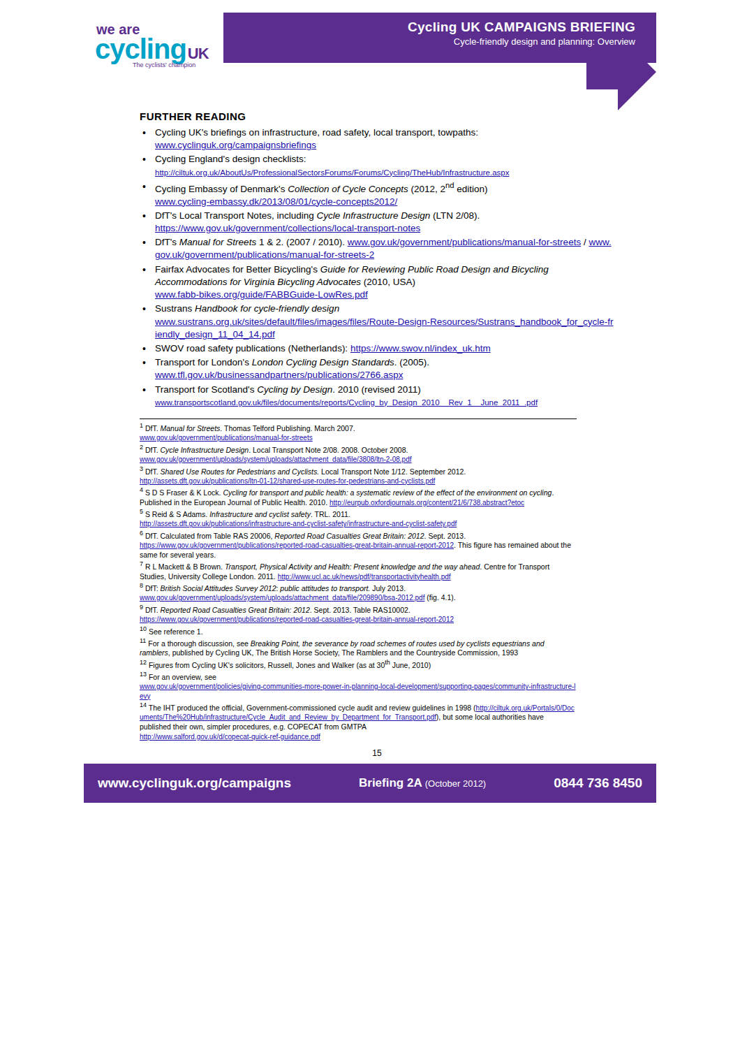Cycling UK CAMPAIGNS BRIEFING
Cycle-friendly design and planning: Overview
we are
cyclingUK
The cyclists' champion
FURTHER READING
Cycling UK's briefings on infrastructure, road safety, local transport, towpaths:
www.cyclinguk.org/campaignsbriefings
Cycling England's design checklists:
http://ciltuk.org.uk/AboutUs/ProfessionalSectorsForums/Forums/Cycling/TheHub/Infrastructure.aspx
Cycling Embassy of Denmark's Collection of Cycle Concepts (2012, 2nd edition)
www.cycling-embassy.dk/2013/08/01/cycle-concepts2012/
DfT's Local Transport Notes, including Cycle Infrastructure Design (LTN 2/08).
https://www.gov.uk/government/collections/local-transport-notes
DfT's Manual for Streets 1 & 2. (2007 / 2010). www.gov.uk/government/publications/manual-for-streets / www.gov.uk/government/publications/manual-for-streets-2
Fairfax Advocates for Better Bicycling's Guide for Reviewing Public Road Design and Bicycling Accommodations for Virginia Bicycling Advocates (2010, USA)
www.fabb-bikes.org/guide/FABBGuide-LowRes.pdf
Sustrans Handbook for cycle-friendly design
www.sustrans.org.uk/sites/default/files/images/files/Route-Design-Resources/Sustrans_handbook_for_cycle-friendly_design_11_04_14.pdf
SWOV road safety publications (Netherlands): https://www.swov.nl/index_uk.htm
Transport for London's London Cycling Design Standards. (2005).
www.tfl.gov.uk/businessandpartners/publications/2766.aspx
Transport for Scotland's Cycling by Design. 2010 (revised 2011)
www.transportscotland.gov.uk/files/documents/reports/Cycling_by_Design_2010__Rev_1__June_2011_.pdf
1 DfT. Manual for Streets. Thomas Telford Publishing. March 2007.
www.gov.uk/government/publications/manual-for-streets
2 DfT. Cycle Infrastructure Design. Local Transport Note 2/08. 2008. October 2008.
www.gov.uk/government/uploads/system/uploads/attachment_data/file/3808/ltn-2-08.pdf
3 DfT. Shared Use Routes for Pedestrians and Cyclists. Local Transport Note 1/12. September 2012.
http://assets.dft.gov.uk/publications/ltn-01-12/shared-use-routes-for-pedestrians-and-cyclists.pdf
4 S D S Fraser & K Lock. Cycling for transport and public health: a systematic review of the effect of the environment on cycling. Published in the European Journal of Public Health. 2010. http://eurpub.oxfordjournals.org/content/21/6/738.abstract?etoc
5 S Reid & S Adams. Infrastructure and cyclist safety. TRL. 2011.
http://assets.dft.gov.uk/publications/infrastructure-and-cyclist-safety/infrastructure-and-cyclist-safety.pdf
6 DfT. Calculated from Table RAS 20006, Reported Road Casualties Great Britain: 2012. Sept. 2013.
https://www.gov.uk/government/publications/reported-road-casualties-great-britain-annual-report-2012. This figure has remained about the same for several years.
7 R L Mackett & B Brown. Transport, Physical Activity and Health: Present knowledge and the way ahead. Centre for Transport Studies, University College London. 2011. http://www.ucl.ac.uk/news/pdf/transportactivityhealth.pdf
8 DfT: British Social Attitudes Survey 2012: public attitudes to transport. July 2013.
www.gov.uk/government/uploads/system/uploads/attachment_data/file/209890/bsa-2012.pdf (fig. 4.1).
9 DfT. Reported Road Casualties Great Britain: 2012. Sept. 2013. Table RAS10002.
https://www.gov.uk/government/publications/reported-road-casualties-great-britain-annual-report-2012
10 See reference 1.
11 For a thorough discussion, see Breaking Point, the severance by road schemes of routes used by cyclists equestrians and ramblers, published by Cycling UK, The British Horse Society, The Ramblers and the Countryside Commission, 1993
12 Figures from Cycling UK's solicitors, Russell, Jones and Walker (as at 30th June, 2010)
13 For an overview, see
www.gov.uk/government/policies/giving-communities-more-power-in-planning-local-development/supporting-pages/community-infrastructure-levy
14 The IHT produced the official, Government-commissioned cycle audit and review guidelines in 1998 (http://ciltuk.org.uk/Portals/0/Documents/The%20Hub/infrastructure/Cycle_Audit_and_Review_by_Department_for_Transport.pdf), but some local authorities have published their own, simpler procedures, e.g. COPECAT from GMTPA
http://www.salford.gov.uk/d/copecat-quick-ref-guidance.pdf
15
www.cyclinguk.org/campaigns
Briefing 2A (October 2012)
0844 736 8450